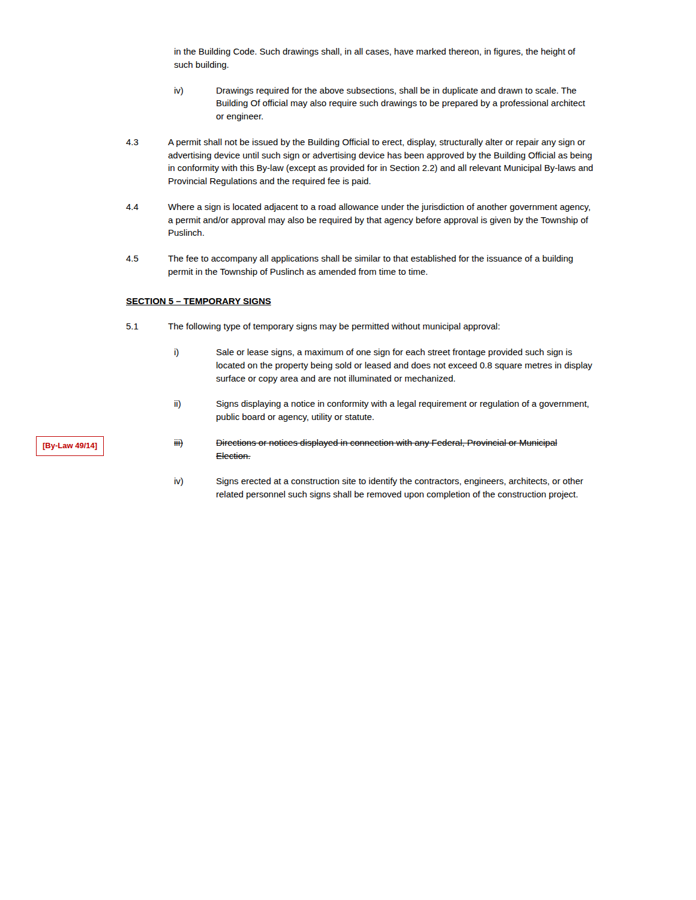in the Building Code. Such drawings shall, in all cases, have marked thereon, in figures, the height of such building.
iv)
Drawings required for the above subsections, shall be in duplicate and drawn to scale. The Building Of official may also require such drawings to be prepared by a professional architect or engineer.
4.3
A permit shall not be issued by the Building Official to erect, display, structurally alter or repair any sign or advertising device until such sign or advertising device has been approved by the Building Official as being in conformity with this By-law (except as provided for in Section 2.2) and all relevant Municipal By-laws and Provincial Regulations and the required fee is paid.
4.4
Where a sign is located adjacent to a road allowance under the jurisdiction of another government agency, a permit and/or approval may also be required by that agency before approval is given by the Township of Puslinch.
4.5
The fee to accompany all applications shall be similar to that established for the issuance of a building permit in the Township of Puslinch as amended from time to time.
SECTION 5 – TEMPORARY SIGNS
5.1
The following type of temporary signs may be permitted without municipal approval:
i)
Sale or lease signs, a maximum of one sign for each street frontage provided such sign is located on the property being sold or leased and does not exceed 0.8 square metres in display surface or copy area and are not illuminated or mechanized.
ii)
Signs displaying a notice in conformity with a legal requirement or regulation of a government, public board or agency, utility or statute.
[By-Law 49/14]
iii)
Directions or notices displayed in connection with any Federal, Provincial or Municipal Election.
iv)
Signs erected at a construction site to identify the contractors, engineers, architects, or other related personnel such signs shall be removed upon completion of the construction project.